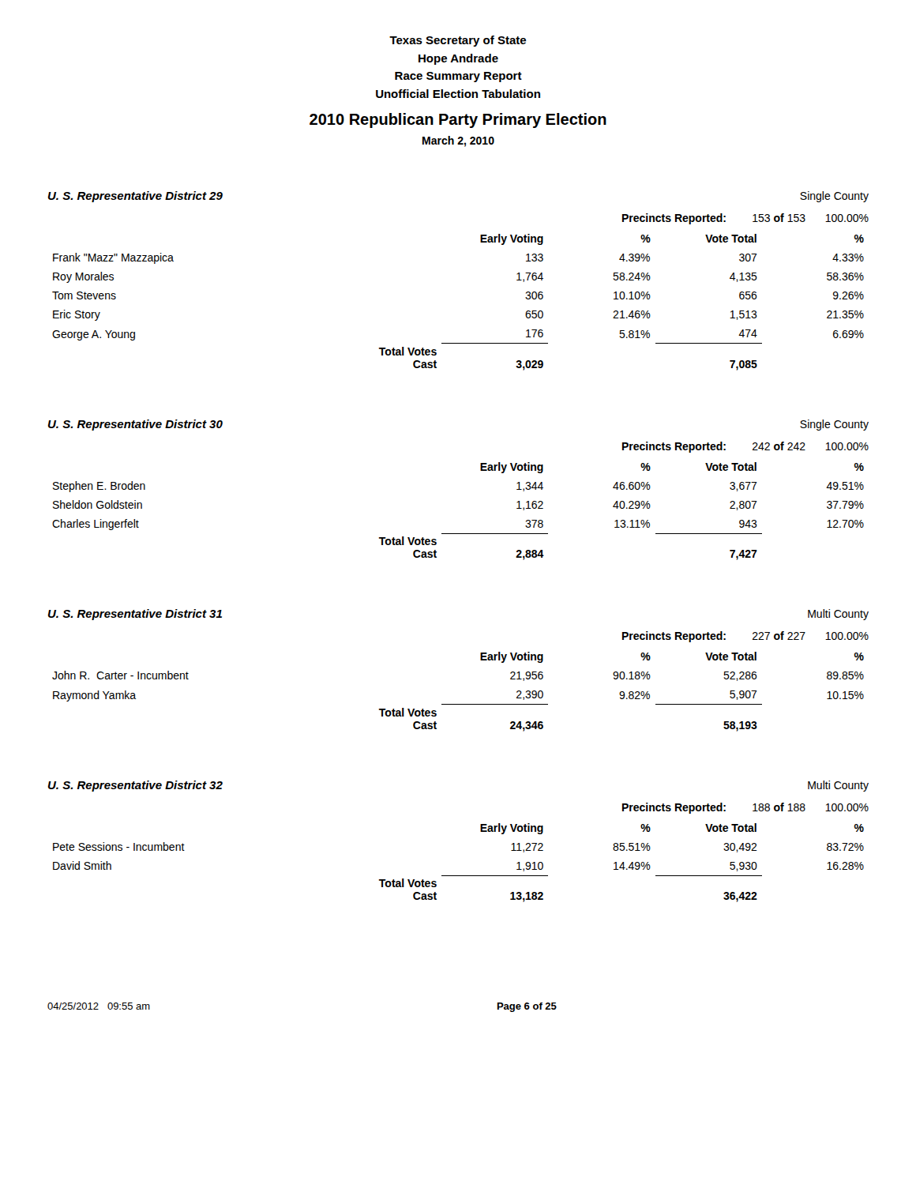Texas Secretary of State
Hope Andrade
Race Summary Report
Unofficial Election Tabulation
2010 Republican Party Primary Election
March 2, 2010
U. S. Representative District 29 Single County
Precincts Reported: 153 of 153 100.00%
| | | Early Voting | % | Vote Total | % |
| --- | --- | --- | --- | --- | --- |
| Frank "Mazz" Mazzapica | | 133 | 4.39% | 307 | 4.33% |
| Roy Morales | | 1,764 | 58.24% | 4,135 | 58.36% |
| Tom Stevens | | 306 | 10.10% | 656 | 9.26% |
| Eric Story | | 650 | 21.46% | 1,513 | 21.35% |
| George A. Young | | 176 | 5.81% | 474 | 6.69% |
| | Total Votes Cast | 3,029 | | 7,085 | |
U. S. Representative District 30 Single County
Precincts Reported: 242 of 242 100.00%
| | | Early Voting | % | Vote Total | % |
| --- | --- | --- | --- | --- | --- |
| Stephen E. Broden | | 1,344 | 46.60% | 3,677 | 49.51% |
| Sheldon Goldstein | | 1,162 | 40.29% | 2,807 | 37.79% |
| Charles Lingerfelt | | 378 | 13.11% | 943 | 12.70% |
| | Total Votes Cast | 2,884 | | 7,427 | |
U. S. Representative District 31 Multi County
Precincts Reported: 227 of 227 100.00%
| | | Early Voting | % | Vote Total | % |
| --- | --- | --- | --- | --- | --- |
| John R. Carter - Incumbent | | 21,956 | 90.18% | 52,286 | 89.85% |
| Raymond Yamka | | 2,390 | 9.82% | 5,907 | 10.15% |
| | Total Votes Cast | 24,346 | | 58,193 | |
U. S. Representative District 32 Multi County
Precincts Reported: 188 of 188 100.00%
| | | Early Voting | % | Vote Total | % |
| --- | --- | --- | --- | --- | --- |
| Pete Sessions - Incumbent | | 11,272 | 85.51% | 30,492 | 83.72% |
| David Smith | | 1,910 | 14.49% | 5,930 | 16.28% |
| | Total Votes Cast | 13,182 | | 36,422 | |
04/25/2012 09:55 am Page 6 of 25